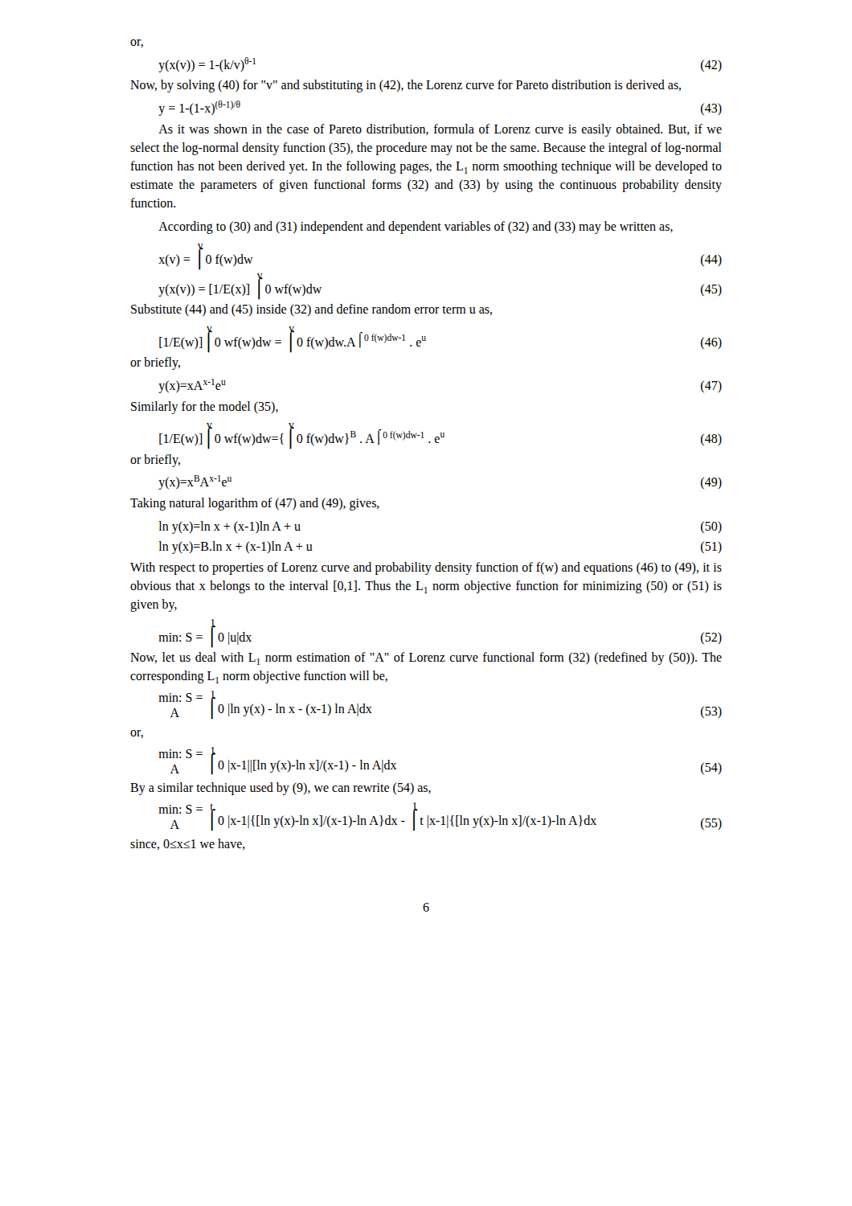or,
y(x(v)) = 1-(k/v)θ-1 (42)
Now, by solving (40) for "v" and substituting in (42), the Lorenz curve for Pareto distribution is derived as,
y = 1-(1-x)(θ-1)/θ (43)
As it was shown in the case of Pareto distribution, formula of Lorenz curve is easily obtained. But, if we select the log-normal density function (35), the procedure may not be the same. Because the integral of log-normal function has not been derived yet. In the following pages, the L1 norm smoothing technique will be developed to estimate the parameters of given functional forms (32) and (33) by using the continuous probability density function.
According to (30) and (31) independent and dependent variables of (32) and (33) may be written as,
x(v) = v⌠0 f(w)dw (44)
y(x(v)) = [1/E(x)] v⌠0 wf(w)dw (45)
Substitute (44) and (45) inside (32) and define random error term u as,
[1/E(w)]v⌠0 wf(w)dw = v⌠0 f(w)dw.A⌠0 f(w)dw-1 . eu (46)
or briefly,
y(x)=xAx-1eu (47)
Similarly for the model (35),
[1/E(w)]v⌠0 wf(w)dw={v⌠0 f(w)dw}B . A⌠0 f(w)dw-1 . eu (48)
or briefly,
y(x)=xBAx-1eu (49)
Taking natural logarithm of (47) and (49), gives,
ln y(x)=ln x + (x-1)ln A + u (50)
ln y(x)=B.ln x + (x-1)ln A + u (51)
With respect to properties of Lorenz curve and probability density function of f(w) and equations (46) to (49), it is obvious that x belongs to the interval [0,1]. Thus the L1 norm objective function for minimizing (50) or (51) is given by,
min: S = 1⌠0 |u|dx (52)
Now, let us deal with L1 norm estimation of "A" of Lorenz curve functional form (32) (redefined by (50)). The corresponding L1 norm objective function will be,
min: S = A 1⌠0 |ln y(x) - ln x - (x-1) ln A|dx (53)
or,
min: S = A 1⌠0 |x-1||[ln y(x)-ln x]/(x-1) - ln A|dx (54)
By a similar technique used by (9), we can rewrite (54) as,
min: S = A t⌠0 |x-1|{[ln y(x)-ln x]/(x-1)-ln A}dx - 1⌠t |x-1|{[ln y(x)-ln x]/(x-1)-ln A}dx (55)
since, 0≤x≤1 we have,
6